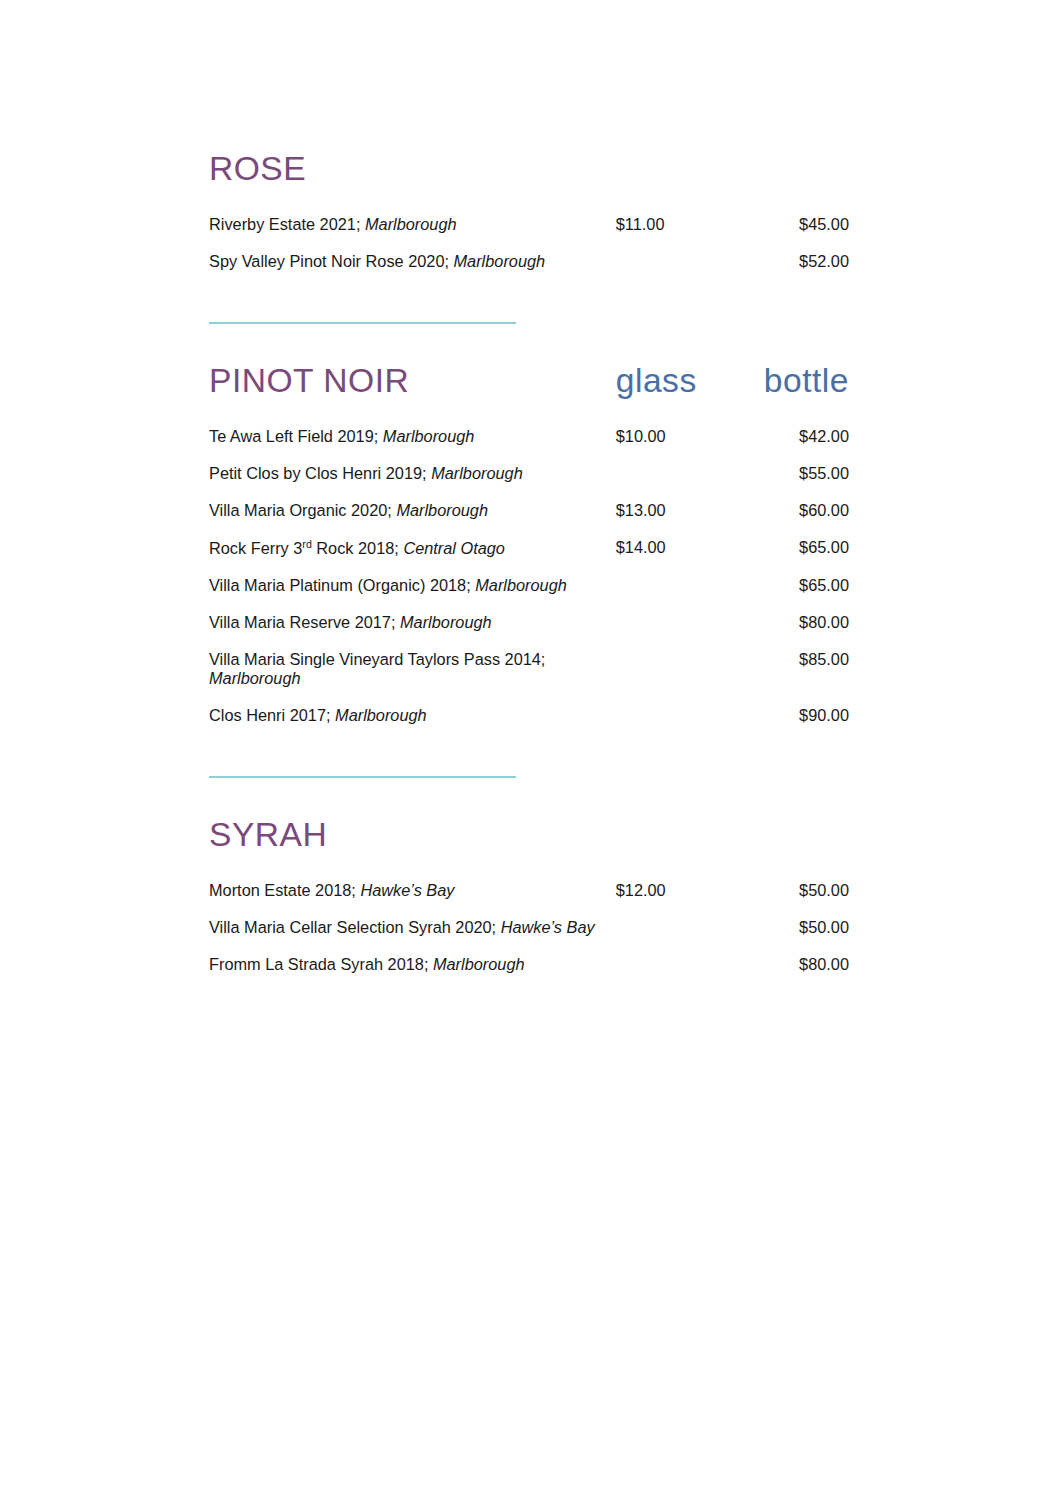ROSE
| Riverby Estate 2021; Marlborough | $11.00 | $45.00 |
| Spy Valley Pinot Noir Rose 2020; Marlborough | | $52.00 |
| PINOT NOIR | glass | bottle |
| Te Awa Left Field 2019; Marlborough | $10.00 | $42.00 |
| Petit Clos by Clos Henri 2019; Marlborough | | $55.00 |
| Villa Maria Organic 2020; Marlborough | $13.00 | $60.00 |
| Rock Ferry 3 rd Rock 2018; Central Otago | $14.00 | $65.00 |
| Villa Maria Platinum (Organic) 2018; Marlborough | | $65.00 |
| Villa Maria Reserve 2017; Marlborough | | $80.00 |
| Villa Maria Single Vineyard Taylors Pass 2014; Marlborough | | $85.00 |
| Clos Henri 2017; Marlborough | | $90.00 |
SYRAH
| Morton Estate 2018; Hawke’s Bay | $12.00 | $50.00 |
| Villa Maria Cellar Selection Syrah 2020; Hawke’s Bay | | $50.00 |
| Fromm La Strada Syrah 2018; Marlborough | | $80.00 |